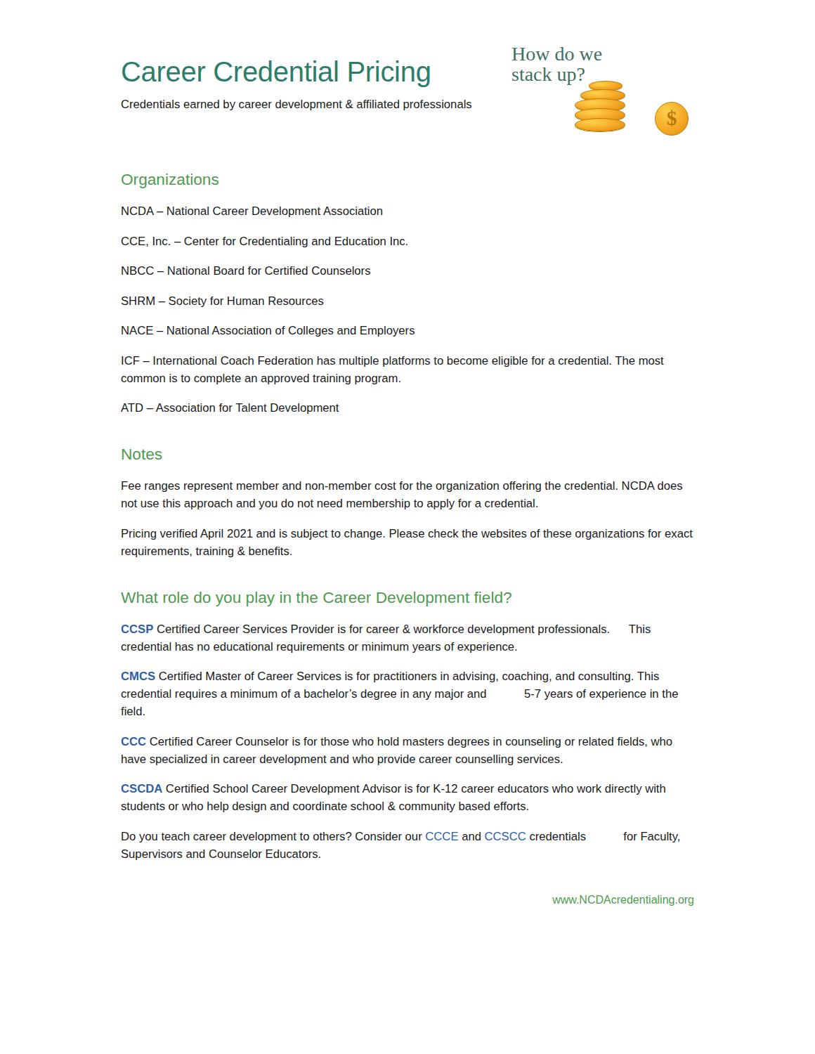How do we
stack up?
$
Career Credential Pricing
Credentials earned by career development & affiliated professionals
Organizations
NCDA – National Career Development Association
CCE, Inc. – Center for Credentialing and Education Inc.
NBCC – National Board for Certified Counselors
SHRM – Society for Human Resources
NACE – National Association of Colleges and Employers
ICF – International Coach Federation has multiple platforms to become eligible for a credential. The most common is to complete an approved training program.
ATD – Association for Talent Development
Notes
Fee ranges represent member and non-member cost for the organization offering the credential. NCDA does not use this approach and you do not need membership to apply for a credential.
Pricing verified April 2021 and is subject to change. Please check the websites of these organizations for exact requirements, training & benefits.
What role do you play in the Career Development field?
CCSP Certified Career Services Provider is for career & workforce development professionals. This credential has no educational requirements or minimum years of experience.
CMCS Certified Master of Career Services is for practitioners in advising, coaching, and consulting. This credential requires a minimum of a bachelor’s degree in any major and 5-7 years of experience in the field.
CCC Certified Career Counselor is for those who hold masters degrees in counseling or related fields, who have specialized in career development and who provide career counselling services.
CSCDA Certified School Career Development Advisor is for K-12 career educators who work directly with students or who help design and coordinate school & community based efforts.
Do you teach career development to others? Consider our CCCE and CCSCC credentials for Faculty, Supervisors and Counselor Educators.
www.NCDAcredentialing.org